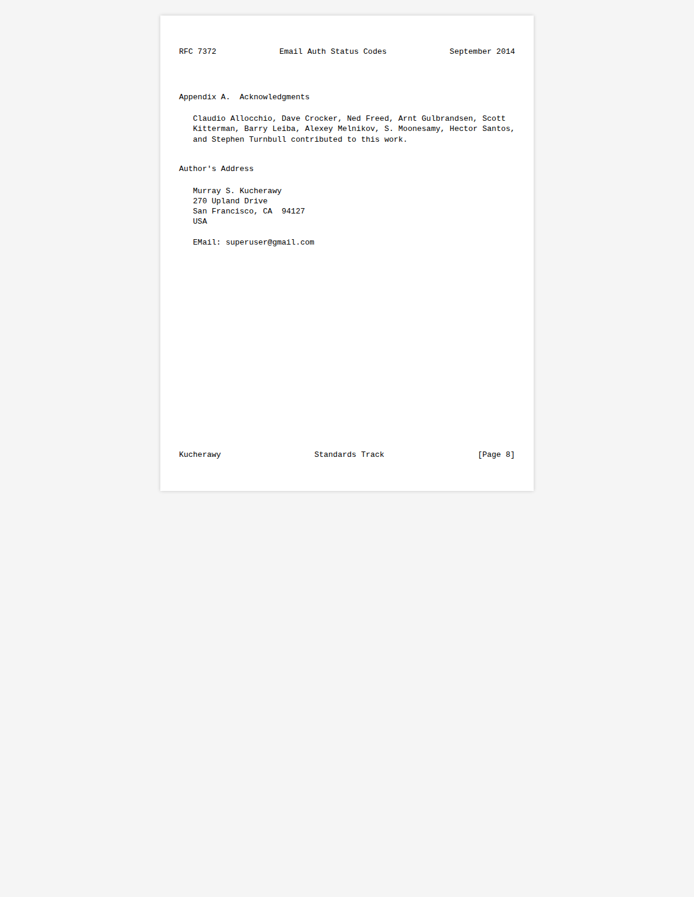RFC 7372 Email Auth Status Codes September 2014
Appendix A. Acknowledgments
Claudio Allocchio, Dave Crocker, Ned Freed, Arnt Gulbrandsen, Scott Kitterman, Barry Leiba, Alexey Melnikov, S. Moonesamy, Hector Santos, and Stephen Turnbull contributed to this work.
Author's Address
Murray S. Kucherawy 270 Upland Drive San Francisco, CA 94127 USA EMail: superuser@gmail.com
Kucherawy Standards Track [Page 8]